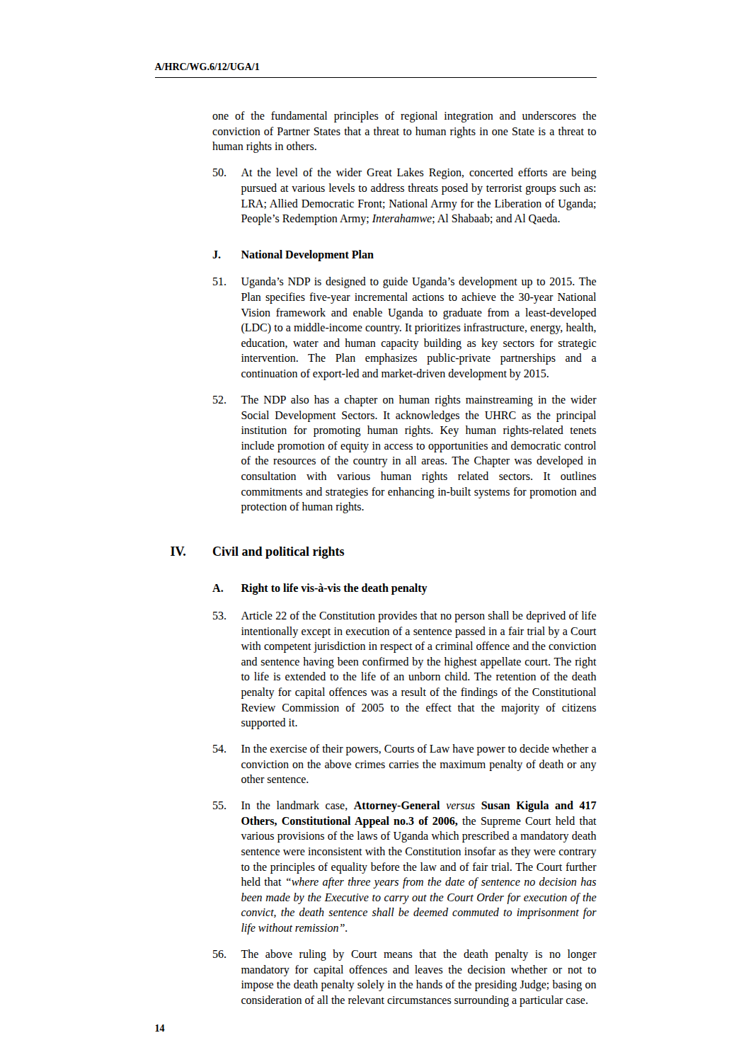A/HRC/WG.6/12/UGA/1
one of the fundamental principles of regional integration and underscores the conviction of Partner States that a threat to human rights in one State is a threat to human rights in others.
50. At the level of the wider Great Lakes Region, concerted efforts are being pursued at various levels to address threats posed by terrorist groups such as: LRA; Allied Democratic Front; National Army for the Liberation of Uganda; People’s Redemption Army; Interahamwe; Al Shabaab; and Al Qaeda.
J. National Development Plan
51. Uganda’s NDP is designed to guide Uganda’s development up to 2015. The Plan specifies five-year incremental actions to achieve the 30-year National Vision framework and enable Uganda to graduate from a least-developed (LDC) to a middle-income country. It prioritizes infrastructure, energy, health, education, water and human capacity building as key sectors for strategic intervention. The Plan emphasizes public-private partnerships and a continuation of export-led and market-driven development by 2015.
52. The NDP also has a chapter on human rights mainstreaming in the wider Social Development Sectors. It acknowledges the UHRC as the principal institution for promoting human rights. Key human rights-related tenets include promotion of equity in access to opportunities and democratic control of the resources of the country in all areas. The Chapter was developed in consultation with various human rights related sectors. It outlines commitments and strategies for enhancing in-built systems for promotion and protection of human rights.
IV. Civil and political rights
A. Right to life vis-à-vis the death penalty
53. Article 22 of the Constitution provides that no person shall be deprived of life intentionally except in execution of a sentence passed in a fair trial by a Court with competent jurisdiction in respect of a criminal offence and the conviction and sentence having been confirmed by the highest appellate court. The right to life is extended to the life of an unborn child. The retention of the death penalty for capital offences was a result of the findings of the Constitutional Review Commission of 2005 to the effect that the majority of citizens supported it.
54. In the exercise of their powers, Courts of Law have power to decide whether a conviction on the above crimes carries the maximum penalty of death or any other sentence.
55. In the landmark case, Attorney-General versus Susan Kigula and 417 Others, Constitutional Appeal no.3 of 2006, the Supreme Court held that various provisions of the laws of Uganda which prescribed a mandatory death sentence were inconsistent with the Constitution insofar as they were contrary to the principles of equality before the law and of fair trial. The Court further held that “where after three years from the date of sentence no decision has been made by the Executive to carry out the Court Order for execution of the convict, the death sentence shall be deemed commuted to imprisonment for life without remission”.
56. The above ruling by Court means that the death penalty is no longer mandatory for capital offences and leaves the decision whether or not to impose the death penalty solely in the hands of the presiding Judge; basing on consideration of all the relevant circumstances surrounding a particular case.
14